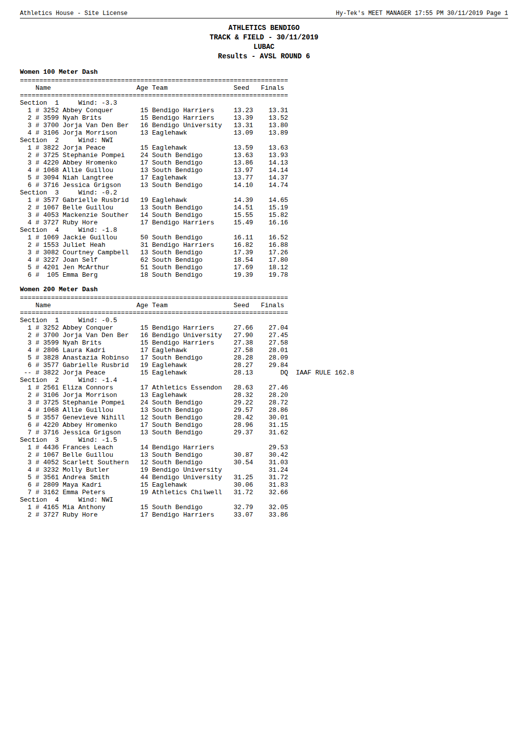Athletics House - Site License Hy-Tek's MEET MANAGER 17:55 PM 30/11/2019 Page 1
ATHLETICS BENDIGO
TRACK & FIELD - 30/11/2019
LUBAC
Results - AVSL ROUND 6
Women 100 Meter Dash
=====================================================================
    Name                      Age Team                 Seed   Finals
=====================================================================
Section  1     Wind: -3.3
  1 # 3252 Abbey Conquer       15 Bendigo Harriers     13.23    13.31
  2 # 3599 Nyah Brits          15 Bendigo Harriers     13.39    13.52
  3 # 3700 Jorja Van Den Ber   16 Bendigo University   13.31    13.80
  4 # 3106 Jorja Morrison      13 Eaglehawk            13.09    13.89
Section  2     Wind: NWI
  1 # 3822 Jorja Peace         15 Eaglehawk            13.59    13.63
  2 # 3725 Stephanie Pompei    24 South Bendigo        13.63    13.93
  3 # 4220 Abbey Hromenko      17 South Bendigo        13.86    14.13
  4 # 1068 Allie Guillou       13 South Bendigo        13.97    14.14
  5 # 3094 Niah Langtree       17 Eaglehawk            13.77    14.37
  6 # 3716 Jessica Grigson     13 South Bendigo        14.10    14.74
Section  3     Wind: -0.2
  1 # 3577 Gabrielle Rusbrid   19 Eaglehawk            14.39    14.65
  2 # 1067 Belle Guillou       13 South Bendigo        14.51    15.19
  3 # 4053 Mackenzie Souther   14 South Bendigo        15.55    15.82
  4 # 3727 Ruby Hore           17 Bendigo Harriers     15.49    16.16
Section  4     Wind: -1.8
  1 # 1069 Jackie Guillou      50 South Bendigo        16.11    16.52
  2 # 1553 Juliet Heah         31 Bendigo Harriers     16.82    16.88
  3 # 3082 Courtney Campbell   13 South Bendigo        17.39    17.26
  4 # 3227 Joan Self           62 South Bendigo        18.54    17.80
  5 # 4201 Jen McArthur        51 South Bendigo        17.69    18.12
  6 #  105 Emma Berg           18 South Bendigo        19.39    19.78
Women 200 Meter Dash
=====================================================================
    Name                      Age Team                 Seed   Finals
=====================================================================
Section  1     Wind: -0.5
  1 # 3252 Abbey Conquer       15 Bendigo Harriers     27.66    27.04
  2 # 3700 Jorja Van Den Ber   16 Bendigo University   27.90    27.45
  3 # 3599 Nyah Brits          15 Bendigo Harriers     27.38    27.58
  4 # 2806 Laura Kadri         17 Eaglehawk            27.58    28.01
  5 # 3828 Anastazia Robinso   17 South Bendigo        28.28    28.09
  6 # 3577 Gabrielle Rusbrid   19 Eaglehawk            28.27    29.84
 -- # 3822 Jorja Peace         15 Eaglehawk            28.13       DQ  IAAF RULE 162.8
Section  2     Wind: -1.4
  1 # 2561 Eliza Connors       17 Athletics Essendon   28.63    27.46
  2 # 3106 Jorja Morrison      13 Eaglehawk            28.32    28.20
  3 # 3725 Stephanie Pompei    24 South Bendigo        29.22    28.72
  4 # 1068 Allie Guillou       13 South Bendigo        29.57    28.86
  5 # 3557 Genevieve Nihill    12 South Bendigo        28.42    30.01
  6 # 4220 Abbey Hromenko      17 South Bendigo        28.96    31.15
  7 # 3716 Jessica Grigson     13 South Bendigo        29.37    31.62
Section  3     Wind: -1.5
  1 # 4436 Frances Leach       14 Bendigo Harriers              29.53
  2 # 1067 Belle Guillou       13 South Bendigo        30.87    30.42
  3 # 4052 Scarlett Southern   12 South Bendigo        30.54    31.03
  4 # 3232 Molly Butler        19 Bendigo University            31.24
  5 # 3561 Andrea Smith        44 Bendigo University   31.25    31.72
  6 # 2809 Maya Kadri          15 Eaglehawk            30.06    31.83
  7 # 3162 Emma Peters         19 Athletics Chilwell   31.72    32.66
Section  4     Wind: NWI
  1 # 4165 Mia Anthony         15 South Bendigo        32.79    32.05
  2 # 3727 Ruby Hore           17 Bendigo Harriers     33.07    33.86